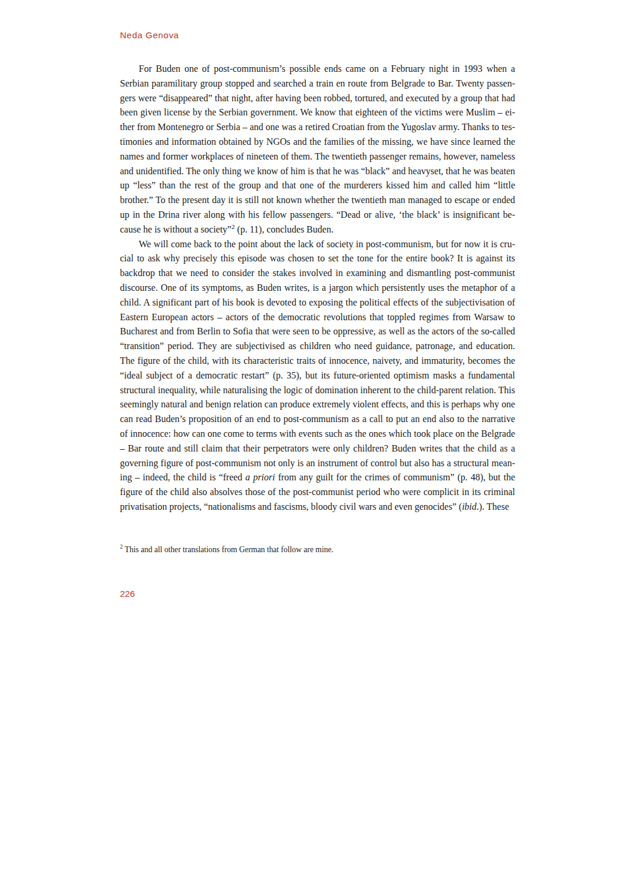Neda Genova
For Buden one of post-communism’s possible ends came on a February night in 1993 when a Serbian paramilitary group stopped and searched a train en route from Belgrade to Bar. Twenty passengers were “disappeared” that night, after having been robbed, tortured, and executed by a group that had been given license by the Serbian government. We know that eighteen of the victims were Muslim – either from Montenegro or Serbia – and one was a retired Croatian from the Yugoslav army. Thanks to testimonies and information obtained by NGOs and the families of the missing, we have since learned the names and former workplaces of nineteen of them. The twentieth passenger remains, however, nameless and unidentified. The only thing we know of him is that he was “black” and heavyset, that he was beaten up “less” than the rest of the group and that one of the murderers kissed him and called him “little brother.” To the present day it is still not known whether the twentieth man managed to escape or ended up in the Drina river along with his fellow passengers. “Dead or alive, ‘the black’ is insignificant because he is without a society”2 (p. 11), concludes Buden.
We will come back to the point about the lack of society in post-communism, but for now it is crucial to ask why precisely this episode was chosen to set the tone for the entire book? It is against its backdrop that we need to consider the stakes involved in examining and dismantling post-communist discourse. One of its symptoms, as Buden writes, is a jargon which persistently uses the metaphor of a child. A significant part of his book is devoted to exposing the political effects of the subjectivisation of Eastern European actors – actors of the democratic revolutions that toppled regimes from Warsaw to Bucharest and from Berlin to Sofia that were seen to be oppressive, as well as the actors of the so-called “transition” period. They are subjectivised as children who need guidance, patronage, and education. The figure of the child, with its characteristic traits of innocence, naivety, and immaturity, becomes the “ideal subject of a democratic restart” (p. 35), but its future-oriented optimism masks a fundamental structural inequality, while naturalising the logic of domination inherent to the child-parent relation. This seemingly natural and benign relation can produce extremely violent effects, and this is perhaps why one can read Buden’s proposition of an end to post-communism as a call to put an end also to the narrative of innocence: how can one come to terms with events such as the ones which took place on the Belgrade – Bar route and still claim that their perpetrators were only children? Buden writes that the child as a governing figure of post-communism not only is an instrument of control but also has a structural meaning – indeed, the child is “freed a priori from any guilt for the crimes of communism” (p. 48), but the figure of the child also absolves those of the post-communist period who were complicit in its criminal privatisation projects, “nationalisms and fascisms, bloody civil wars and even genocides” (ibid.). These
2 This and all other translations from German that follow are mine.
226